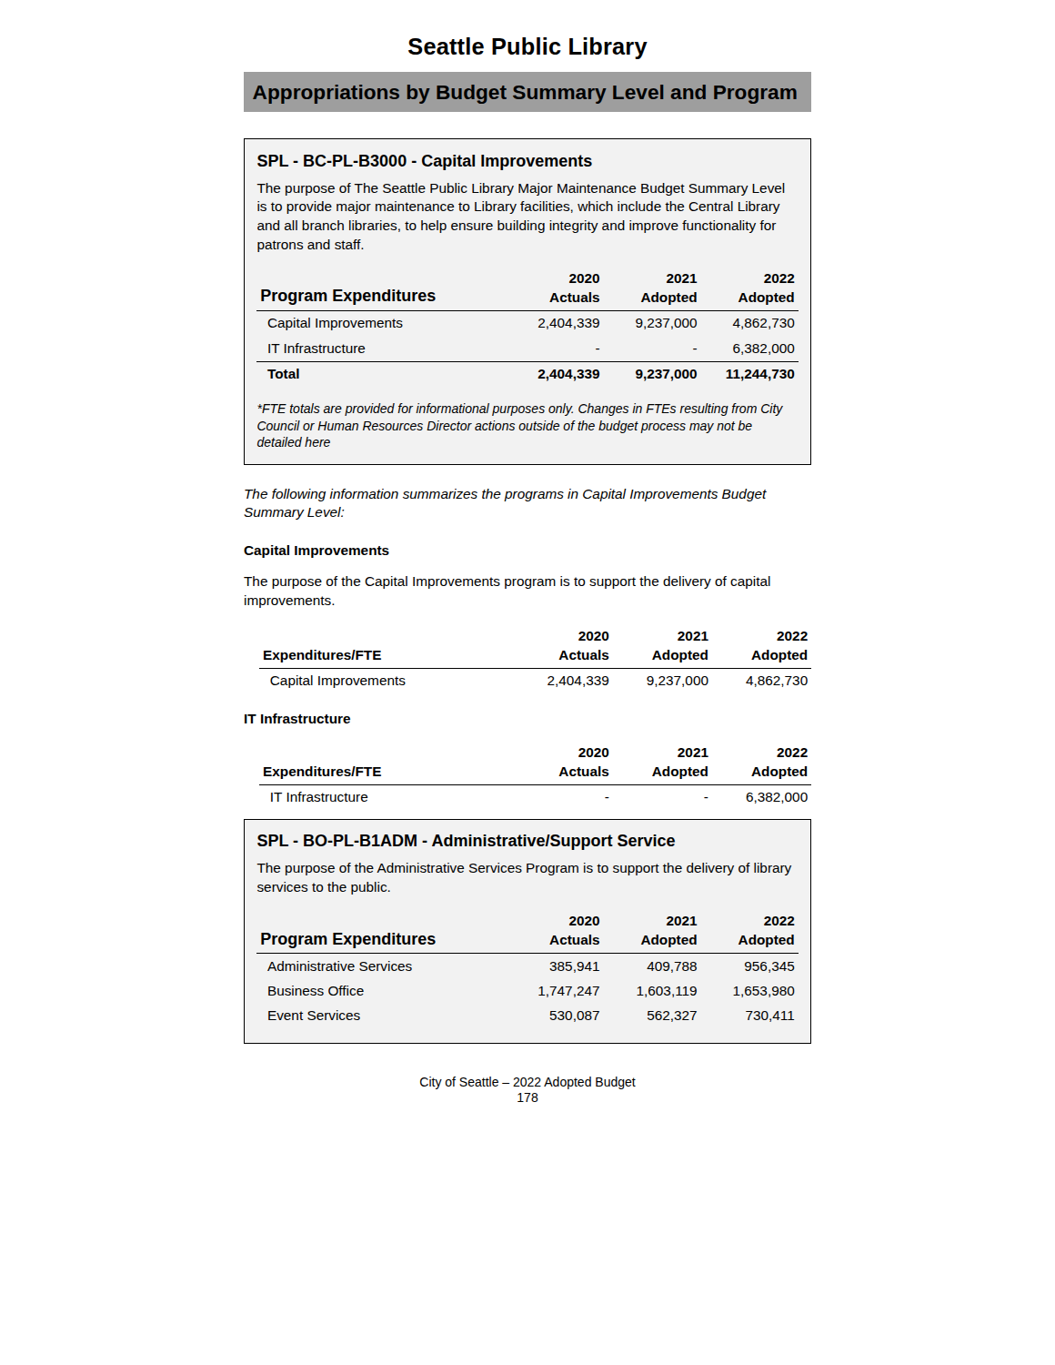Seattle Public Library
Appropriations by Budget Summary Level and Program
SPL - BC-PL-B3000 - Capital Improvements
The purpose of The Seattle Public Library Major Maintenance Budget Summary Level is to provide major maintenance to Library facilities, which include the Central Library and all branch libraries, to help ensure building integrity and improve functionality for patrons and staff.
| Program Expenditures | 2020 Actuals | 2021 Adopted | 2022 Adopted |
| --- | --- | --- | --- |
| Capital Improvements | 2,404,339 | 9,237,000 | 4,862,730 |
| IT Infrastructure | - | - | 6,382,000 |
| Total | 2,404,339 | 9,237,000 | 11,244,730 |
*FTE totals are provided for informational purposes only. Changes in FTEs resulting from City Council or Human Resources Director actions outside of the budget process may not be detailed here
The following information summarizes the programs in Capital Improvements Budget Summary Level:
Capital Improvements
The purpose of the Capital Improvements program is to support the delivery of capital improvements.
| Expenditures/FTE | 2020 Actuals | 2021 Adopted | 2022 Adopted |
| --- | --- | --- | --- |
| Capital Improvements | 2,404,339 | 9,237,000 | 4,862,730 |
IT Infrastructure
| Expenditures/FTE | 2020 Actuals | 2021 Adopted | 2022 Adopted |
| --- | --- | --- | --- |
| IT Infrastructure | - | - | 6,382,000 |
SPL - BO-PL-B1ADM - Administrative/Support Service
The purpose of the Administrative Services Program is to support the delivery of library services to the public.
| Program Expenditures | 2020 Actuals | 2021 Adopted | 2022 Adopted |
| --- | --- | --- | --- |
| Administrative Services | 385,941 | 409,788 | 956,345 |
| Business Office | 1,747,247 | 1,603,119 | 1,653,980 |
| Event Services | 530,087 | 562,327 | 730,411 |
City of Seattle – 2022 Adopted Budget
178